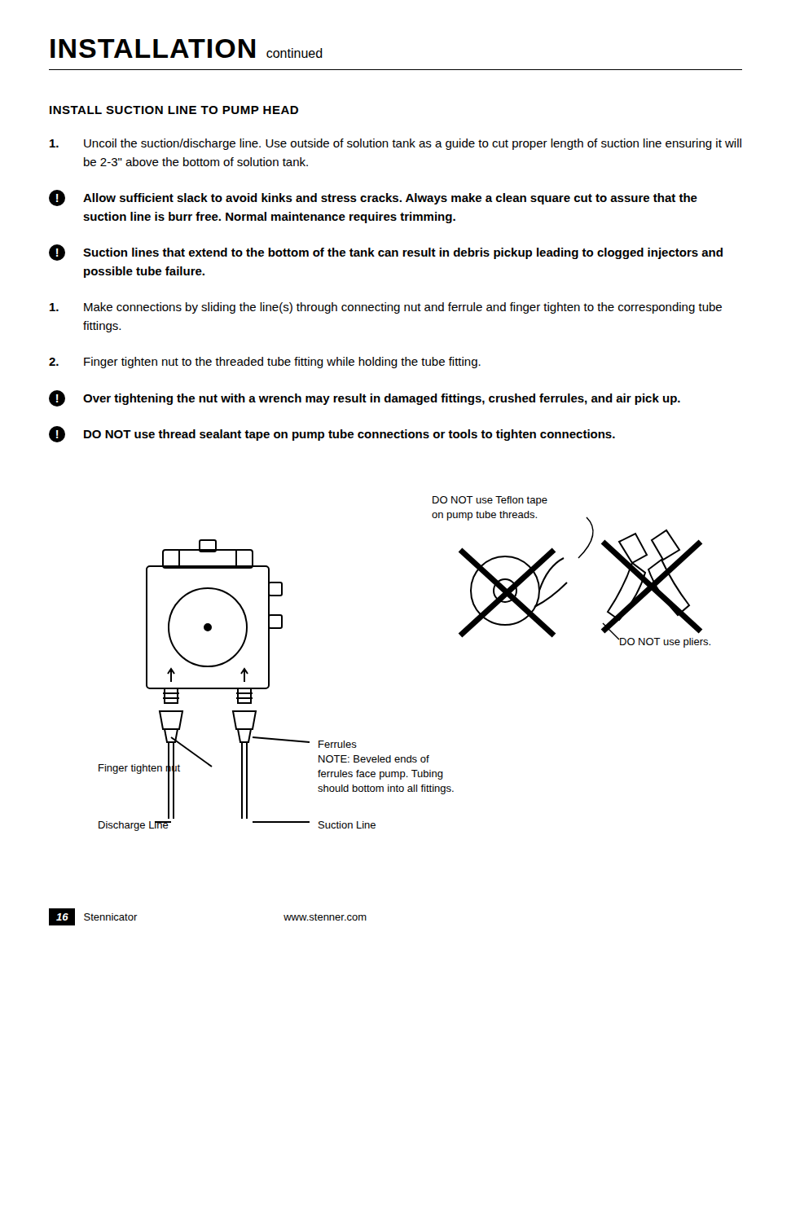INSTALLATION continued
INSTALL SUCTION LINE TO PUMP HEAD
Uncoil the suction/discharge line. Use outside of solution tank as a guide to cut proper length of suction line ensuring it will be 2-3" above the bottom of solution tank.
Allow sufficient slack to avoid kinks and stress cracks. Always make a clean square cut to assure that the suction line is burr free. Normal maintenance requires trimming.
Suction lines that extend to the bottom of the tank can result in debris pickup leading to clogged injectors and possible tube failure.
Make connections by sliding the line(s) through connecting nut and ferrule and finger tighten to the corresponding tube fittings.
Finger tighten nut to the threaded tube fitting while holding the tube fitting.
Over tightening the nut with a wrench may result in damaged fittings, crushed ferrules, and air pick up.
DO NOT use thread sealant tape on pump tube connections or tools to tighten connections.
DO NOT use Teflon tape
on pump tube threads.
DO NOT use pliers.
Ferrules
NOTE: Beveled ends of
ferrules face pump. Tubing
should bottom into all fittings.
Finger tighten nut
Discharge Line
Suction Line
16 Stennicator www.stenner.com